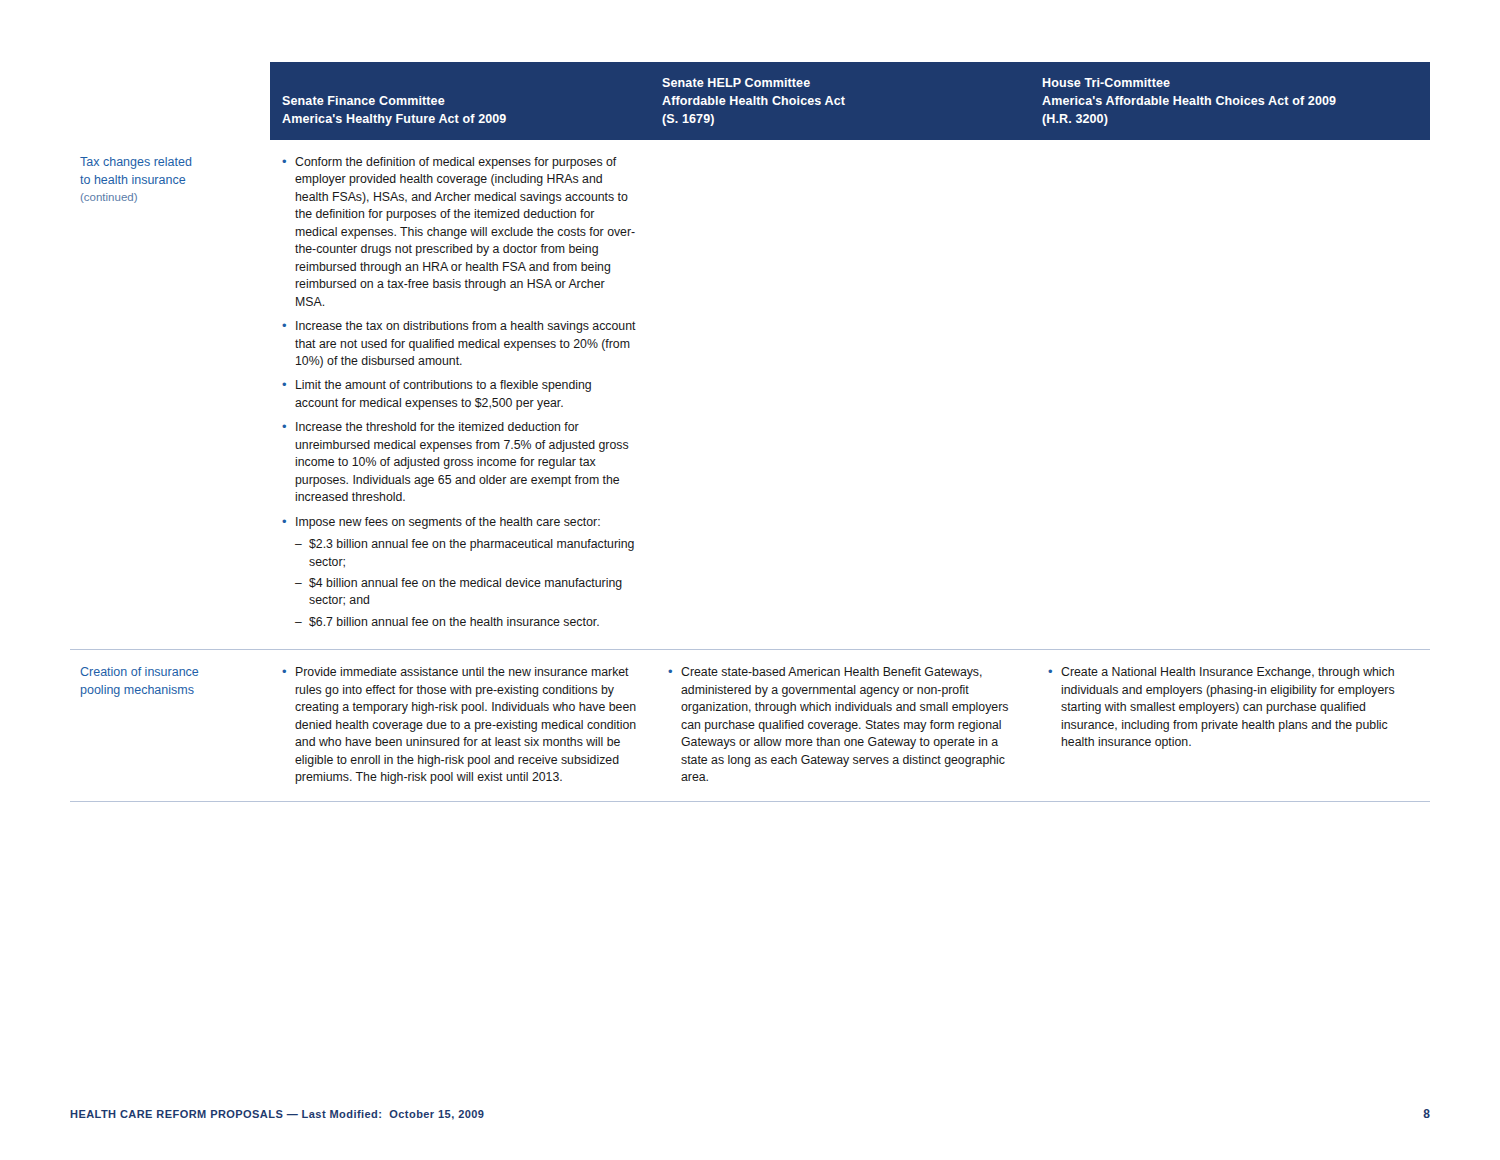Senate Finance Committee
America's Healthy Future Act of 2009
Senate HELP Committee
Affordable Health Choices Act
(S. 1679)
House Tri-Committee
America's Affordable Health Choices Act of 2009
(H.R. 3200)
Tax changes related
to health insurance
(continued)
Conform the definition of medical expenses for purposes of employer provided health coverage (including HRAs and health FSAs), HSAs, and Archer medical savings accounts to the definition for purposes of the itemized deduction for medical expenses. This change will exclude the costs for over-the-counter drugs not prescribed by a doctor from being reimbursed through an HRA or health FSA and from being reimbursed on a tax-free basis through an HSA or Archer MSA.
Increase the tax on distributions from a health savings account that are not used for qualified medical expenses to 20% (from 10%) of the disbursed amount.
Limit the amount of contributions to a flexible spending account for medical expenses to $2,500 per year.
Increase the threshold for the itemized deduction for unreimbursed medical expenses from 7.5% of adjusted gross income to 10% of adjusted gross income for regular tax purposes. Individuals age 65 and older are exempt from the increased threshold.
Impose new fees on segments of the health care sector:
$2.3 billion annual fee on the pharmaceutical manufacturing sector;
$4 billion annual fee on the medical device manufacturing sector; and
$6.7 billion annual fee on the health insurance sector.
Creation of insurance
pooling mechanisms
Provide immediate assistance until the new insurance market rules go into effect for those with pre-existing conditions by creating a temporary high-risk pool. Individuals who have been denied health coverage due to a pre-existing medical condition and who have been uninsured for at least six months will be eligible to enroll in the high-risk pool and receive subsidized premiums. The high-risk pool will exist until 2013.
Create state-based American Health Benefit Gateways, administered by a governmental agency or non-profit organization, through which individuals and small employers can purchase qualified coverage. States may form regional Gateways or allow more than one Gateway to operate in a state as long as each Gateway serves a distinct geographic area.
Create a National Health Insurance Exchange, through which individuals and employers (phasing-in eligibility for employers starting with smallest employers) can purchase qualified insurance, including from private health plans and the public health insurance option.
HEALTH CARE REFORM PROPOSALS — Last Modified: October 15, 2009
8